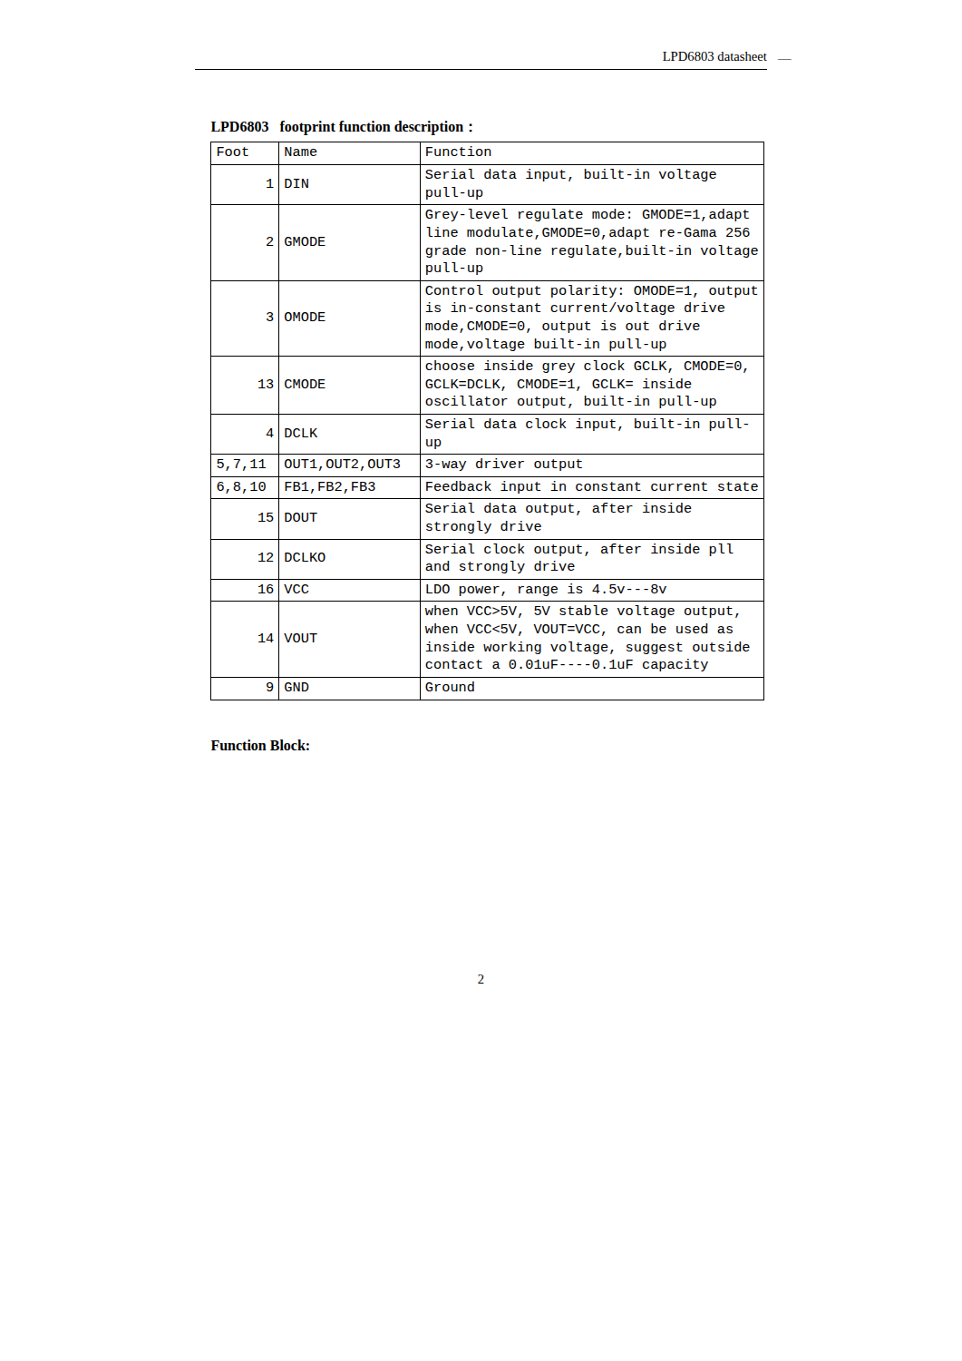LPD6803 datasheet —
LPD6803 footprint function description：
| Foot | Name | Function |
| --- | --- | --- |
| 1 | DIN | Serial data input, built-in voltage pull-up |
| 2 | GMODE | Grey-level regulate mode: GMODE=1,adapt line modulate,GMODE=0,adapt re-Gama 256 grade non-line regulate,built-in voltage pull-up |
| 3 | OMODE | Control output polarity: OMODE=1, output is in-constant current/voltage drive mode,CMODE=0, output is out drive mode,voltage built-in pull-up |
| 13 | CMODE | choose inside grey clock GCLK, CMODE=0, GCLK=DCLK, CMODE=1, GCLK= inside oscillator output, built-in pull-up |
| 4 | DCLK | Serial data clock input, built-in pull-up |
| 5,7,11 | OUT1,OUT2,OUT3 | 3-way driver output |
| 6,8,10 | FB1,FB2,FB3 | Feedback input in constant current state |
| 15 | DOUT | Serial data output, after inside strongly drive |
| 12 | DCLKO | Serial clock output, after inside pll and strongly drive |
| 16 | VCC | LDO power, range is 4.5v---8v |
| 14 | VOUT | when VCC>5V, 5V stable voltage output, when VCC<5V, VOUT=VCC, can be used as inside working voltage, suggest outside contact a 0.01uF----0.1uF capacity |
| 9 | GND | Ground |
Function Block:
2